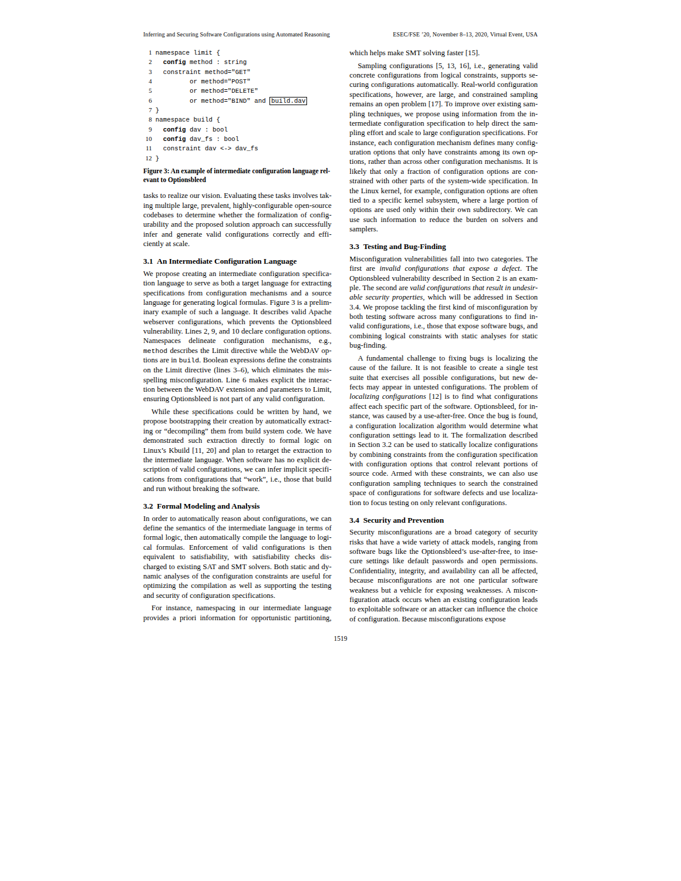Inferring and Securing Software Configurations using Automated Reasoning
ESEC/FSE ’20, November 8–13, 2020, Virtual Event, USA
1namespace limit {
2  config method : string
3  constraint method="GET"
4         or method="POST"
5         or method="DELETE"
6         or method="BIND" and build.dav
7}
8namespace build {
9  config dav : bool
10  config dav_fs : bool
11  constraint dav <-> dav_fs
12}
Figure 3: An example of intermediate configuration language relevant to Optionsbleed
tasks to realize our vision. Evaluating these tasks involves taking multiple large, prevalent, highly-configurable open-source codebases to determine whether the formalization of configurability and the proposed solution approach can successfully infer and generate valid configurations correctly and efficiently at scale.
3.1 An Intermediate Configuration Language
We propose creating an intermediate configuration specification language to serve as both a target language for extracting specifications from configuration mechanisms and a source language for generating logical formulas. Figure 3 is a preliminary example of such a language. It describes valid Apache webserver configurations, which prevents the Optionsbleed vulnerability. Lines 2, 9, and 10 declare configuration options. Namespaces delineate configuration mechanisms, e.g., method describes the Limit directive while the WebDAV options are in build. Boolean expressions define the constraints on the Limit directive (lines 3–6), which eliminates the misspelling misconfiguration. Line 6 makes explicit the interaction between the WebDAV extension and parameters to Limit, ensuring Optionsbleed is not part of any valid configuration.
While these specifications could be written by hand, we propose bootstrapping their creation by automatically extracting or “decompiling” them from build system code. We have demonstrated such extraction directly to formal logic on Linux’s Kbuild [11, 20] and plan to retarget the extraction to the intermediate language. When software has no explicit description of valid configurations, we can infer implicit specifications from configurations that “work”, i.e., those that build and run without breaking the software.
3.2 Formal Modeling and Analysis
In order to automatically reason about configurations, we can define the semantics of the intermediate language in terms of formal logic, then automatically compile the language to logical formulas. Enforcement of valid configurations is then equivalent to satisfiability, with satisfiability checks discharged to existing SAT and SMT solvers. Both static and dynamic analyses of the configuration constraints are useful for optimizing the compilation as well as supporting the testing and security of configuration specifications.
For instance, namespacing in our intermediate language provides a priori information for opportunistic partitioning, which helps make SMT solving faster [15].
Sampling configurations [5, 13, 16], i.e., generating valid concrete configurations from logical constraints, supports securing configurations automatically. Real-world configuration specifications, however, are large, and constrained sampling remains an open problem [17]. To improve over existing sampling techniques, we propose using information from the intermediate configuration specification to help direct the sampling effort and scale to large configuration specifications. For instance, each configuration mechanism defines many configuration options that only have constraints among its own options, rather than across other configuration mechanisms. It is likely that only a fraction of configuration options are constrained with other parts of the system-wide specification. In the Linux kernel, for example, configuration options are often tied to a specific kernel subsystem, where a large portion of options are used only within their own subdirectory. We can use such information to reduce the burden on solvers and samplers.
3.3 Testing and Bug-Finding
Misconfiguration vulnerabilities fall into two categories. The first are invalid configurations that expose a defect. The Optionsbleed vulnerability described in Section 2 is an example. The second are valid configurations that result in undesirable security properties, which will be addressed in Section 3.4. We propose tackling the first kind of misconfiguration by both testing software across many configurations to find invalid configurations, i.e., those that expose software bugs, and combining logical constraints with static analyses for static bug-finding.
A fundamental challenge to fixing bugs is localizing the cause of the failure. It is not feasible to create a single test suite that exercises all possible configurations, but new defects may appear in untested configurations. The problem of localizing configurations [12] is to find what configurations affect each specific part of the software. Optionsbleed, for instance, was caused by a use-after-free. Once the bug is found, a configuration localization algorithm would determine what configuration settings lead to it. The formalization described in Section 3.2 can be used to statically localize configurations by combining constraints from the configuration specification with configuration options that control relevant portions of source code. Armed with these constraints, we can also use configuration sampling techniques to search the constrained space of configurations for software defects and use localization to focus testing on only relevant configurations.
3.4 Security and Prevention
Security misconfigurations are a broad category of security risks that have a wide variety of attack models, ranging from software bugs like the Optionsbleed’s use-after-free, to insecure settings like default passwords and open permissions. Confidentiality, integrity, and availability can all be affected, because misconfigurations are not one particular software weakness but a vehicle for exposing weaknesses. A misconfiguration attack occurs when an existing configuration leads to exploitable software or an attacker can influence the choice of configuration. Because misconfigurations expose
1519